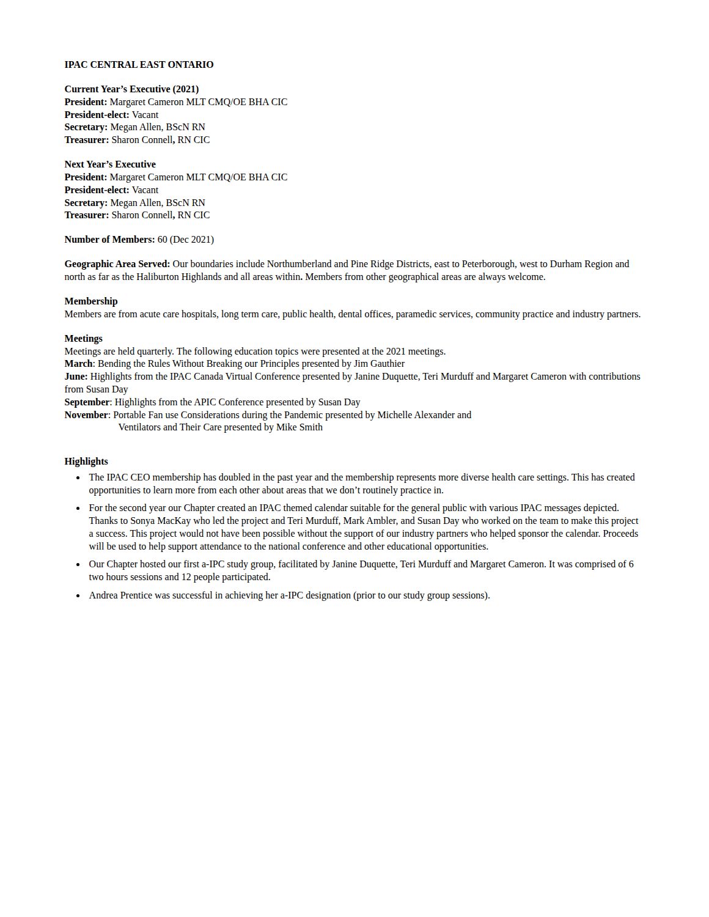IPAC CENTRAL EAST ONTARIO
Current Year’s Executive (2021)
President: Margaret Cameron MLT CMQ/OE BHA CIC
President-elect: Vacant
Secretary: Megan Allen, BScN RN
Treasurer: Sharon Connell, RN CIC
Next Year’s Executive
President: Margaret Cameron MLT CMQ/OE BHA CIC
President-elect: Vacant
Secretary: Megan Allen, BScN RN
Treasurer: Sharon Connell, RN CIC
Number of Members: 60 (Dec 2021)
Geographic Area Served: Our boundaries include Northumberland and Pine Ridge Districts, east to Peterborough, west to Durham Region and north as far as the Haliburton Highlands and all areas within. Members from other geographical areas are always welcome.
Membership
Members are from acute care hospitals, long term care, public health, dental offices, paramedic services, community practice and industry partners.
Meetings
Meetings are held quarterly. The following education topics were presented at the 2021 meetings.
March: Bending the Rules Without Breaking our Principles presented by Jim Gauthier
June: Highlights from the IPAC Canada Virtual Conference presented by Janine Duquette, Teri Murduff and Margaret Cameron with contributions from Susan Day
September: Highlights from the APIC Conference presented by Susan Day
November: Portable Fan use Considerations during the Pandemic presented by Michelle Alexander and
Ventilators and Their Care presented by Mike Smith
Highlights
The IPAC CEO membership has doubled in the past year and the membership represents more diverse health care settings. This has created opportunities to learn more from each other about areas that we don’t routinely practice in.
For the second year our Chapter created an IPAC themed calendar suitable for the general public with various IPAC messages depicted. Thanks to Sonya MacKay who led the project and Teri Murduff, Mark Ambler, and Susan Day who worked on the team to make this project a success. This project would not have been possible without the support of our industry partners who helped sponsor the calendar. Proceeds will be used to help support attendance to the national conference and other educational opportunities.
Our Chapter hosted our first a-IPC study group, facilitated by Janine Duquette, Teri Murduff and Margaret Cameron. It was comprised of 6 two hours sessions and 12 people participated.
Andrea Prentice was successful in achieving her a-IPC designation (prior to our study group sessions).